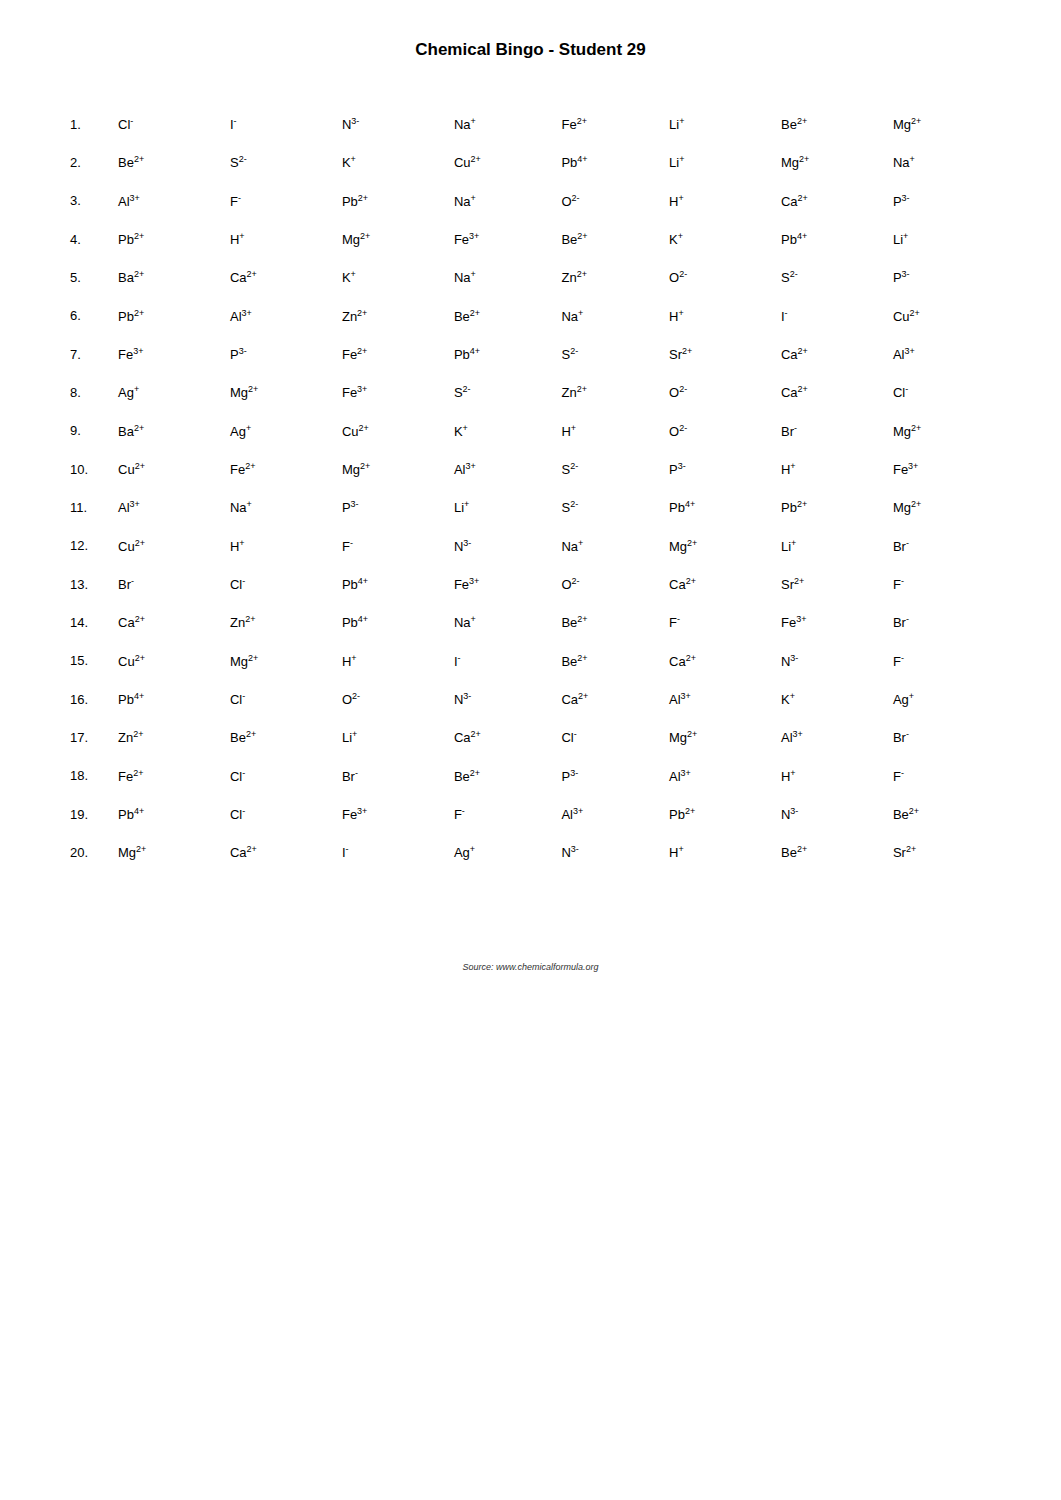Chemical Bingo - Student 29
| 1. | Cl - | I - | N 3- | Na + | Fe 2+ | Li + | Be 2+ | Mg 2+ |
| 2. | Be 2+ | S 2- | K + | Cu 2+ | Pb 4+ | Li + | Mg 2+ | Na + |
| 3. | Al 3+ | F - | Pb 2+ | Na + | O 2- | H + | Ca 2+ | P 3- |
| 4. | Pb 2+ | H + | Mg 2+ | Fe 3+ | Be 2+ | K + | Pb 4+ | Li + |
| 5. | Ba 2+ | Ca 2+ | K + | Na + | Zn 2+ | O 2- | S 2- | P 3- |
| 6. | Pb 2+ | Al 3+ | Zn 2+ | Be 2+ | Na + | H + | I - | Cu 2+ |
| 7. | Fe 3+ | P 3- | Fe 2+ | Pb 4+ | S 2- | Sr 2+ | Ca 2+ | Al 3+ |
| 8. | Ag + | Mg 2+ | Fe 3+ | S 2- | Zn 2+ | O 2- | Ca 2+ | Cl - |
| 9. | Ba 2+ | Ag + | Cu 2+ | K + | H + | O 2- | Br - | Mg 2+ |
| 10. | Cu 2+ | Fe 2+ | Mg 2+ | Al 3+ | S 2- | P 3- | H + | Fe 3+ |
| 11. | Al 3+ | Na + | P 3- | Li + | S 2- | Pb 4+ | Pb 2+ | Mg 2+ |
| 12. | Cu 2+ | H + | F - | N 3- | Na + | Mg 2+ | Li + | Br - |
| 13. | Br - | Cl - | Pb 4+ | Fe 3+ | O 2- | Ca 2+ | Sr 2+ | F - |
| 14. | Ca 2+ | Zn 2+ | Pb 4+ | Na + | Be 2+ | F - | Fe 3+ | Br - |
| 15. | Cu 2+ | Mg 2+ | H + | I - | Be 2+ | Ca 2+ | N 3- | F - |
| 16. | Pb 4+ | Cl - | O 2- | N 3- | Ca 2+ | Al 3+ | K + | Ag + |
| 17. | Zn 2+ | Be 2+ | Li + | Ca 2+ | Cl - | Mg 2+ | Al 3+ | Br - |
| 18. | Fe 2+ | Cl - | Br - | Be 2+ | P 3- | Al 3+ | H + | F - |
| 19. | Pb 4+ | Cl - | Fe 3+ | F - | Al 3+ | Pb 2+ | N 3- | Be 2+ |
| 20. | Mg 2+ | Ca 2+ | I - | Ag + | N 3- | H + | Be 2+ | Sr 2+ |
Source: www.chemicalformula.org